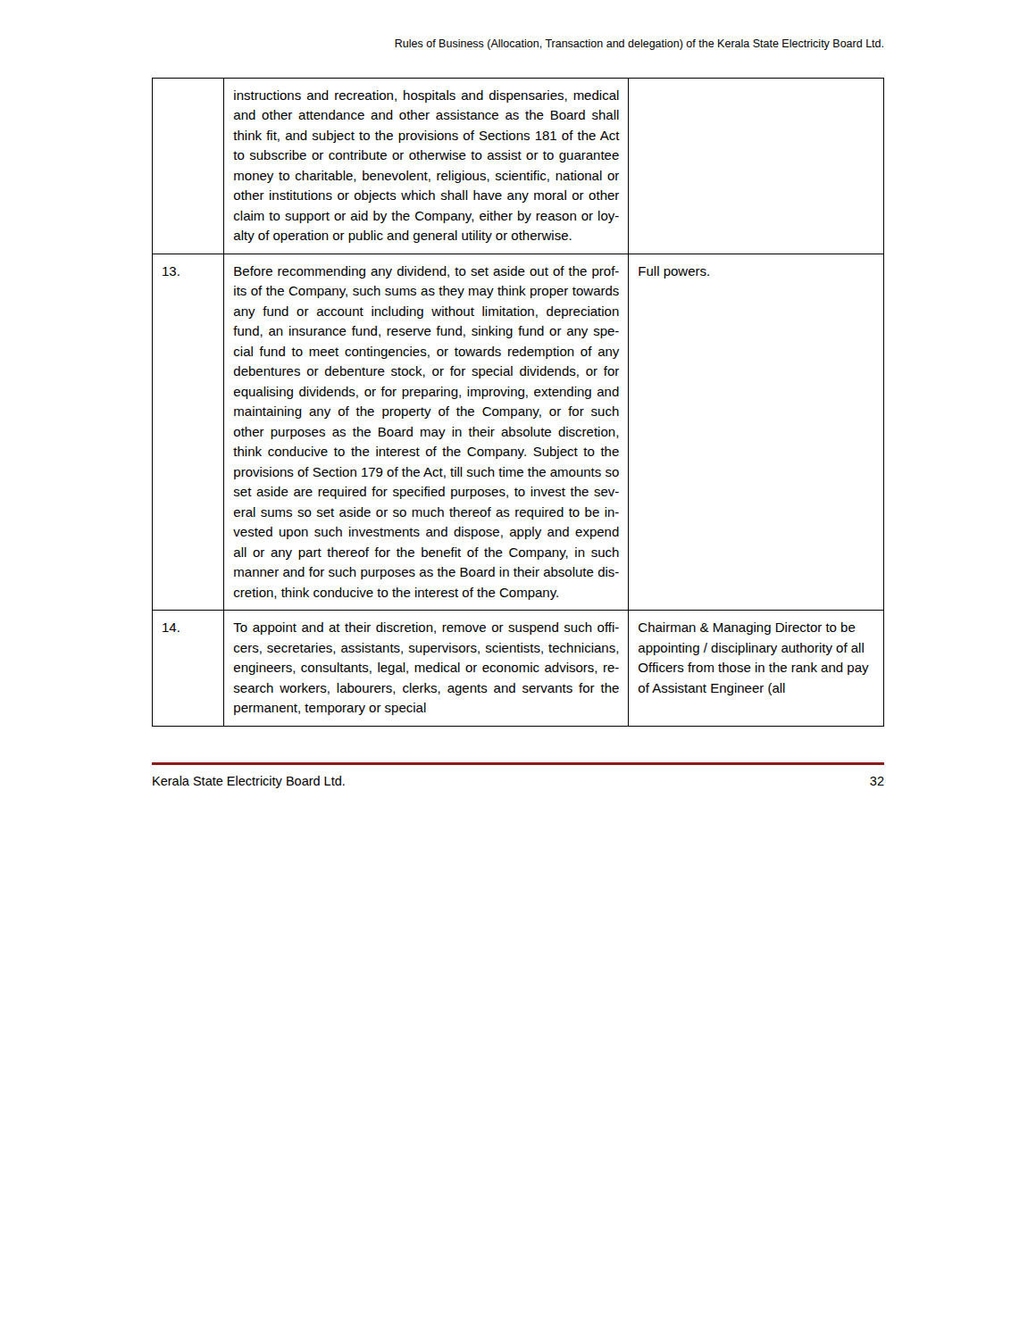Rules of Business (Allocation, Transaction and delegation) of the Kerala State Electricity Board Ltd.
| | instructions and recreation, hospitals and dispensaries, medical and other attendance and other assistance as the Board shall think fit, and subject to the provisions of Sections 181 of the Act to subscribe or contribute or otherwise to assist or to guarantee money to charitable, benevolent, religious, scientific, national or other institutions or objects which shall have any moral or other claim to support or aid by the Company, either by reason or loyalty of operation or public and general utility or otherwise. | |
| 13. | Before recommending any dividend, to set aside out of the profits of the Company, such sums as they may think proper towards any fund or account including without limitation, depreciation fund, an insurance fund, reserve fund, sinking fund or any special fund to meet contingencies, or towards redemption of any debentures or debenture stock, or for special dividends, or for equalising dividends, or for preparing, improving, extending and maintaining any of the property of the Company, or for such other purposes as the Board may in their absolute discretion, think conducive to the interest of the Company. Subject to the provisions of Section 179 of the Act, till such time the amounts so set aside are required for specified purposes, to invest the several sums so set aside or so much thereof as required to be invested upon such investments and dispose, apply and expend all or any part thereof for the benefit of the Company, in such manner and for such purposes as the Board in their absolute discretion, think conducive to the interest of the Company. | Full powers. |
| 14. | To appoint and at their discretion, remove or suspend such officers, secretaries, assistants, supervisors, scientists, technicians, engineers, consultants, legal, medical or economic advisors, research workers, labourers, clerks, agents and servants for the permanent, temporary or special | Chairman & Managing Director to be appointing / disciplinary authority of all Officers from those in the rank and pay of Assistant Engineer (all |
Kerala State Electricity Board Ltd. 32